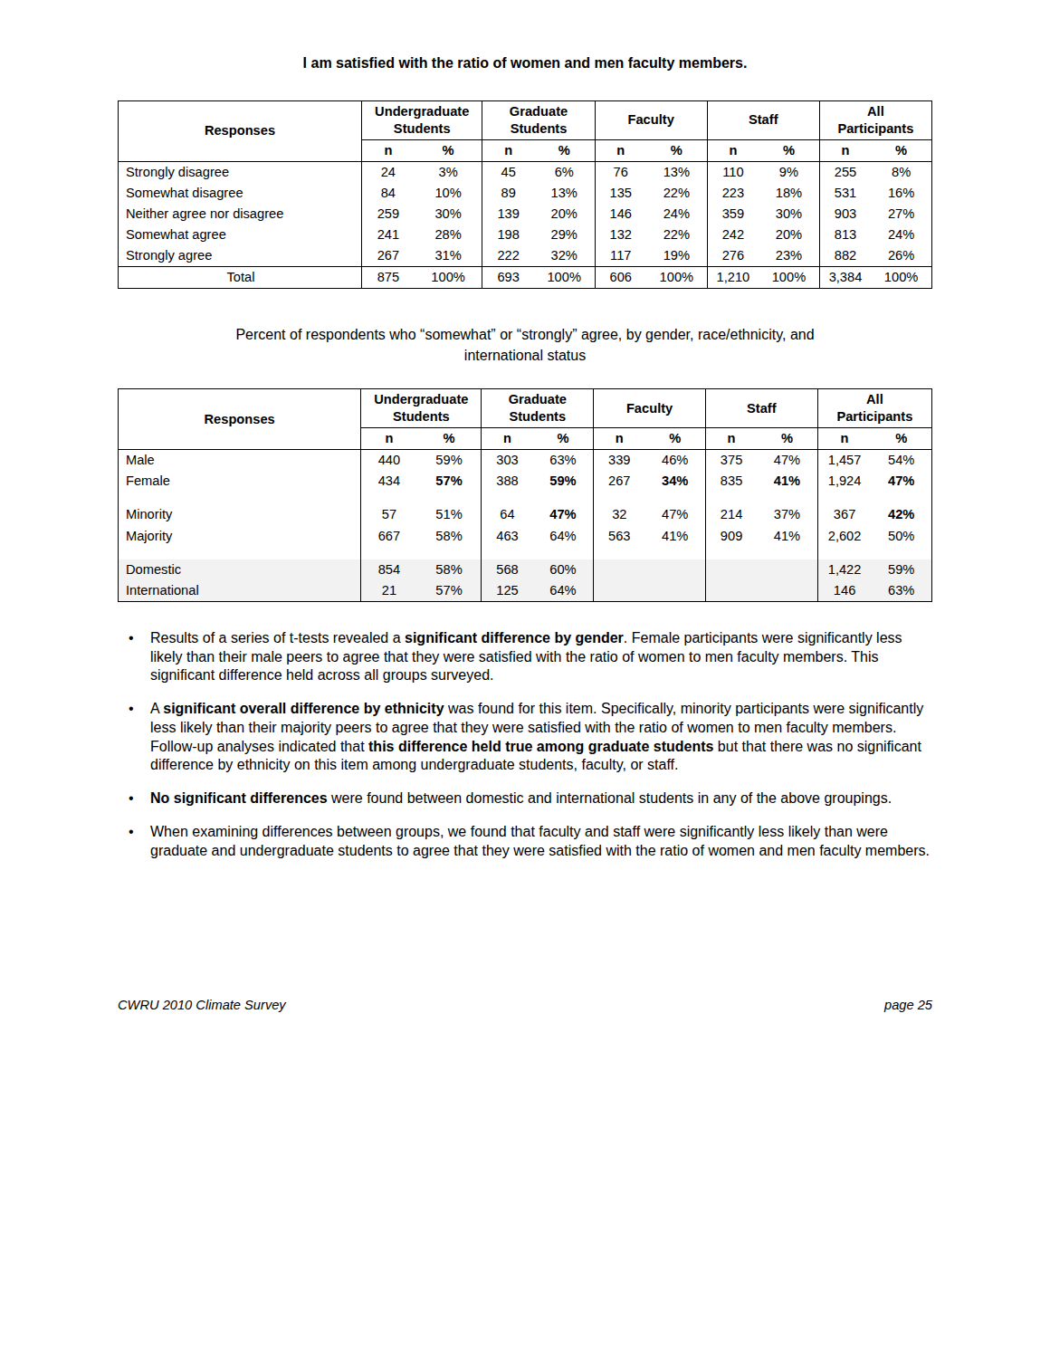I am satisfied with the ratio of women and men faculty members.
| Responses | Undergraduate Students | Graduate Students | Faculty | Staff | All Participants |
| --- | --- | --- | --- | --- | --- |
| n | % | n | % | n | % | n | % | n | % |
| Strongly disagree | 24 | 3% | 45 | 6% | 76 | 13% | 110 | 9% | 255 | 8% |
| Somewhat disagree | 84 | 10% | 89 | 13% | 135 | 22% | 223 | 18% | 531 | 16% |
| Neither agree nor disagree | 259 | 30% | 139 | 20% | 146 | 24% | 359 | 30% | 903 | 27% |
| Somewhat agree | 241 | 28% | 198 | 29% | 132 | 22% | 242 | 20% | 813 | 24% |
| Strongly agree | 267 | 31% | 222 | 32% | 117 | 19% | 276 | 23% | 882 | 26% |
| Total | 875 | 100% | 693 | 100% | 606 | 100% | 1,210 | 100% | 3,384 | 100% |
Percent of respondents who “somewhat” or “strongly” agree, by gender, race/ethnicity, and international status
| Responses | Undergraduate Students | Graduate Students | Faculty | Staff | All Participants |
| --- | --- | --- | --- | --- | --- |
| n | % | n | % | n | % | n | % | n | % |
| Male | 440 | 59% | 303 | 63% | 339 | 46% | 375 | 47% | 1,457 | 54% |
| Female | 434 | 57% | 388 | 59% | 267 | 34% | 835 | 41% | 1,924 | 47% |
| Minority | 57 | 51% | 64 | 47% | 32 | 47% | 214 | 37% | 367 | 42% |
| Majority | 667 | 58% | 463 | 64% | 563 | 41% | 909 | 41% | 2,602 | 50% |
| Domestic | 854 | 58% | 568 | 60% | | | | | 1,422 | 59% |
| International | 21 | 57% | 125 | 64% | | | | | 146 | 63% |
Results of a series of t-tests revealed a significant difference by gender. Female participants were significantly less likely than their male peers to agree that they were satisfied with the ratio of women to men faculty members. This significant difference held across all groups surveyed.
A significant overall difference by ethnicity was found for this item. Specifically, minority participants were significantly less likely than their majority peers to agree that they were satisfied with the ratio of women to men faculty members. Follow-up analyses indicated that this difference held true among graduate students but that there was no significant difference by ethnicity on this item among undergraduate students, faculty, or staff.
No significant differences were found between domestic and international students in any of the above groupings.
When examining differences between groups, we found that faculty and staff were significantly less likely than were graduate and undergraduate students to agree that they were satisfied with the ratio of women and men faculty members.
CWRU 2010 Climate Survey
page 25